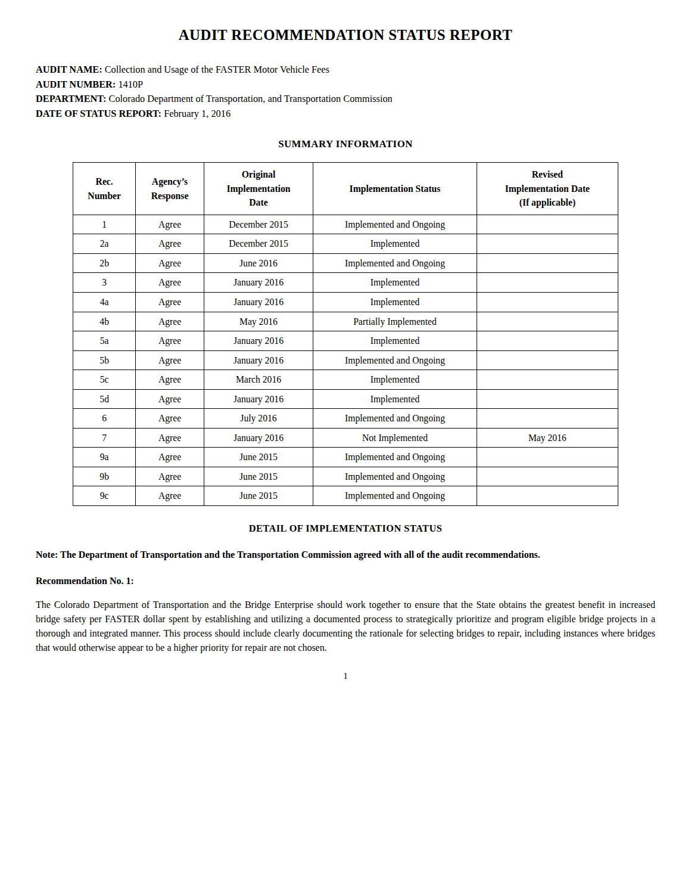AUDIT RECOMMENDATION STATUS REPORT
AUDIT NAME: Collection and Usage of the FASTER Motor Vehicle Fees
AUDIT NUMBER: 1410P
DEPARTMENT: Colorado Department of Transportation, and Transportation Commission
DATE OF STATUS REPORT: February 1, 2016
SUMMARY INFORMATION
| Rec. Number | Agency’s Response | Original Implementation Date | Implementation Status | Revised Implementation Date (If applicable) |
| --- | --- | --- | --- | --- |
| 1 | Agree | December 2015 | Implemented and Ongoing | |
| 2a | Agree | December 2015 | Implemented | |
| 2b | Agree | June 2016 | Implemented and Ongoing | |
| 3 | Agree | January 2016 | Implemented | |
| 4a | Agree | January 2016 | Implemented | |
| 4b | Agree | May 2016 | Partially Implemented | |
| 5a | Agree | January 2016 | Implemented | |
| 5b | Agree | January 2016 | Implemented and Ongoing | |
| 5c | Agree | March 2016 | Implemented | |
| 5d | Agree | January 2016 | Implemented | |
| 6 | Agree | July 2016 | Implemented and Ongoing | |
| 7 | Agree | January 2016 | Not Implemented | May 2016 |
| 9a | Agree | June 2015 | Implemented and Ongoing | |
| 9b | Agree | June 2015 | Implemented and Ongoing | |
| 9c | Agree | June 2015 | Implemented and Ongoing | |
DETAIL OF IMPLEMENTATION STATUS
Note: The Department of Transportation and the Transportation Commission agreed with all of the audit recommendations.
Recommendation No. 1:
The Colorado Department of Transportation and the Bridge Enterprise should work together to ensure that the State obtains the greatest benefit in increased bridge safety per FASTER dollar spent by establishing and utilizing a documented process to strategically prioritize and program eligible bridge projects in a thorough and integrated manner. This process should include clearly documenting the rationale for selecting bridges to repair, including instances where bridges that would otherwise appear to be a higher priority for repair are not chosen.
1